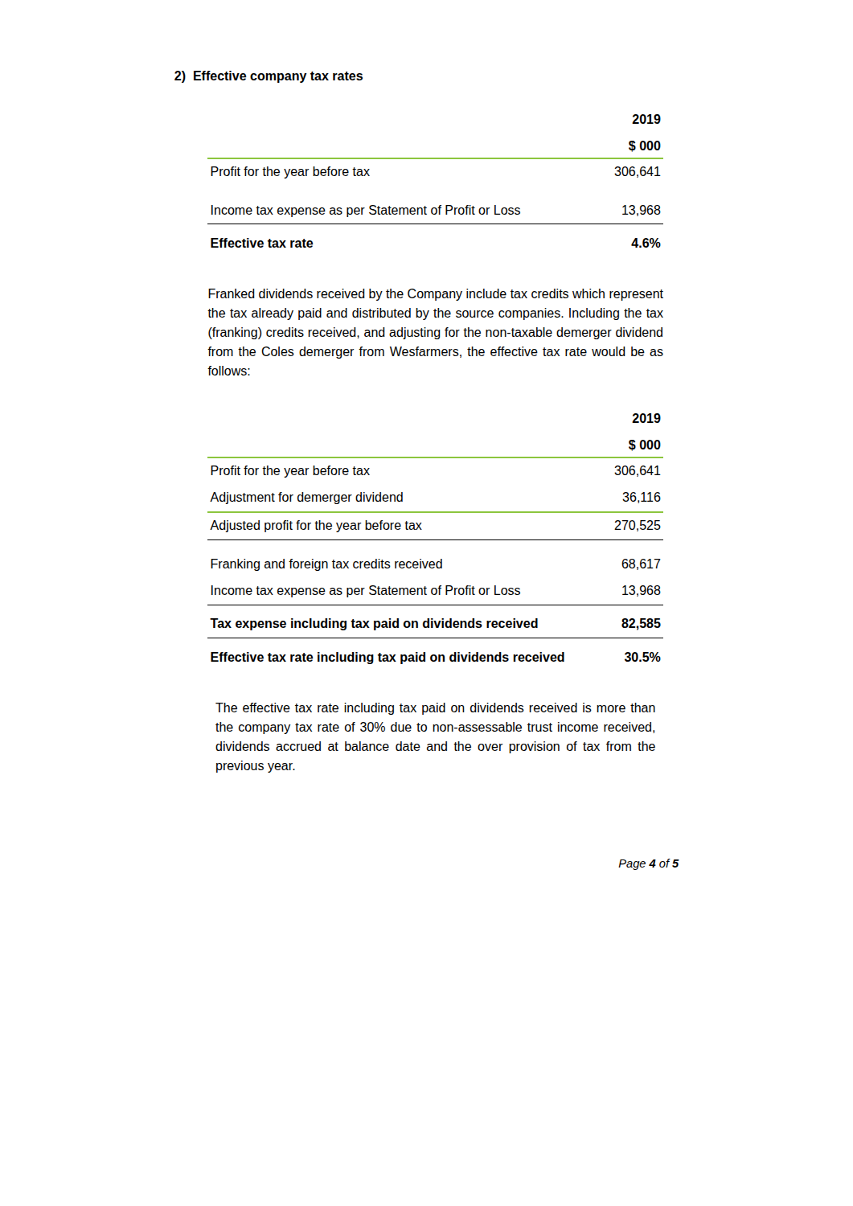2) Effective company tax rates
| | 2019 |
| --- | --- |
| | $ 000 |
| Profit for the year before tax | 306,641 |
| Income tax expense as per Statement of Profit or Loss | 13,968 |
| Effective tax rate | 4.6% |
Franked dividends received by the Company include tax credits which represent the tax already paid and distributed by the source companies. Including the tax (franking) credits received, and adjusting for the non-taxable demerger dividend from the Coles demerger from Wesfarmers, the effective tax rate would be as follows:
| | 2019 |
| --- | --- |
| | $ 000 |
| Profit for the year before tax | 306,641 |
| Adjustment for demerger dividend | 36,116 |
| Adjusted profit for the year before tax | 270,525 |
| Franking and foreign tax credits received | 68,617 |
| Income tax expense as per Statement of Profit or Loss | 13,968 |
| Tax expense including tax paid on dividends received | 82,585 |
| Effective tax rate including tax paid on dividends received | 30.5% |
The effective tax rate including tax paid on dividends received is more than the company tax rate of 30% due to non-assessable trust income received, dividends accrued at balance date and the over provision of tax from the previous year.
Page 4 of 5